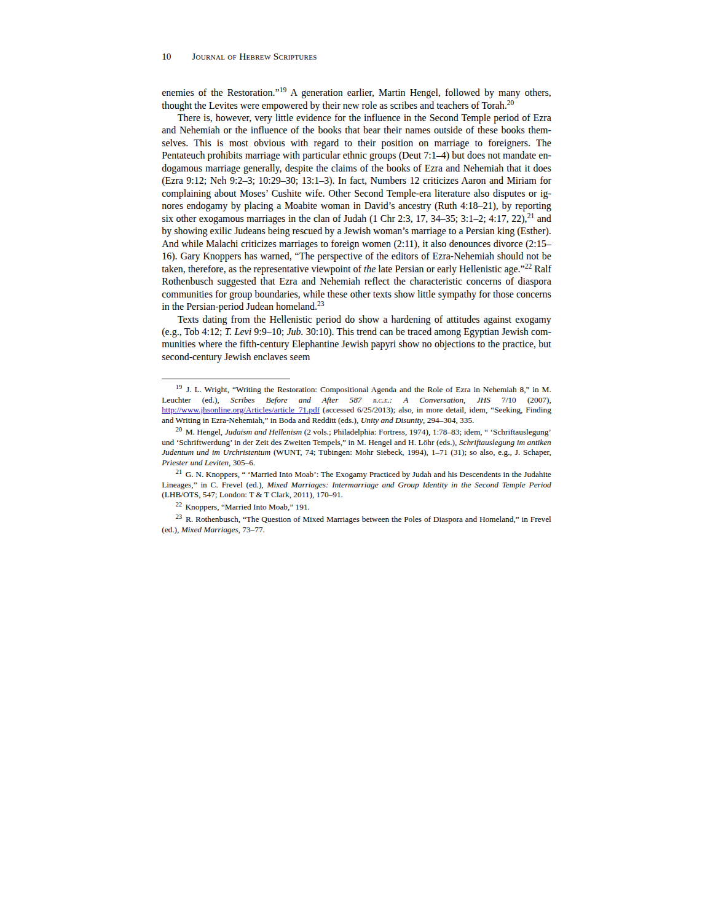10 Journal of Hebrew Scriptures
enemies of the Restoration.”19 A generation earlier, Martin Hengel, followed by many others, thought the Levites were empowered by their new role as scribes and teachers of Torah.20
There is, however, very little evidence for the influence in the Second Temple period of Ezra and Nehemiah or the influence of the books that bear their names outside of these books themselves. This is most obvious with regard to their position on marriage to foreigners. The Pentateuch prohibits marriage with particular ethnic groups (Deut 7:1–4) but does not mandate endogamous marriage generally, despite the claims of the books of Ezra and Nehemiah that it does (Ezra 9:12; Neh 9:2–3; 10:29–30; 13:1–3). In fact, Numbers 12 criticizes Aaron and Miriam for complaining about Moses’ Cushite wife. Other Second Temple-era literature also disputes or ignores endogamy by placing a Moabite woman in David’s ancestry (Ruth 4:18–21), by reporting six other exogamous marriages in the clan of Judah (1 Chr 2:3, 17, 34–35; 3:1–2; 4:17, 22),21 and by showing exilic Judeans being rescued by a Jewish woman’s marriage to a Persian king (Esther). And while Malachi criticizes marriages to foreign women (2:11), it also denounces divorce (2:15–16). Gary Knoppers has warned, “The perspective of the editors of Ezra-Nehemiah should not be taken, therefore, as the representative viewpoint of the late Persian or early Hellenistic age.”22 Ralf Rothenbusch suggested that Ezra and Nehemiah reflect the characteristic concerns of diaspora communities for group boundaries, while these other texts show little sympathy for those concerns in the Persian-period Judean homeland.23
Texts dating from the Hellenistic period do show a hardening of attitudes against exogamy (e.g., Tob 4:12; T. Levi 9:9–10; Jub. 30:10). This trend can be traced among Egyptian Jewish communities where the fifth-century Elephantine Jewish papyri show no objections to the practice, but second-century Jewish enclaves seem
19 J. L. Wright, “Writing the Restoration: Compositional Agenda and the Role of Ezra in Nehemiah 8,” in M. Leuchter (ed.), Scribes Before and After 587 b.c.e.: A Conversation, JHS 7/10 (2007), http://www.jhsonline.org/Articles/article_71.pdf (accessed 6/25/2013); also, in more detail, idem, “Seeking, Finding and Writing in Ezra-Nehemiah,” in Boda and Redditt (eds.), Unity and Disunity, 294–304, 335.
20 M. Hengel, Judaism and Hellenism (2 vols.; Philadelphia: Fortress, 1974), 1:78–83; idem, “ ‘Schriftauslegung’ und ‘Schriftwerdung’ in der Zeit des Zweiten Tempels,” in M. Hengel and H. Löhr (eds.), Schriftauslegung im antiken Judentum und im Urchristentum (WUNT, 74; Tübingen: Mohr Siebeck, 1994), 1–71 (31); so also, e.g., J. Schaper, Priester und Leviten, 305–6.
21 G. N. Knoppers, “ ‘Married Into Moab’: The Exogamy Practiced by Judah and his Descendents in the Judahite Lineages,” in C. Frevel (ed.), Mixed Marriages: Intermarriage and Group Identity in the Second Temple Period (LHB/OTS, 547; London: T & T Clark, 2011), 170–91.
22 Knoppers, “Married Into Moab,” 191.
23 R. Rothenbusch, “The Question of Mixed Marriages between the Poles of Diaspora and Homeland,” in Frevel (ed.), Mixed Marriages, 73–77.